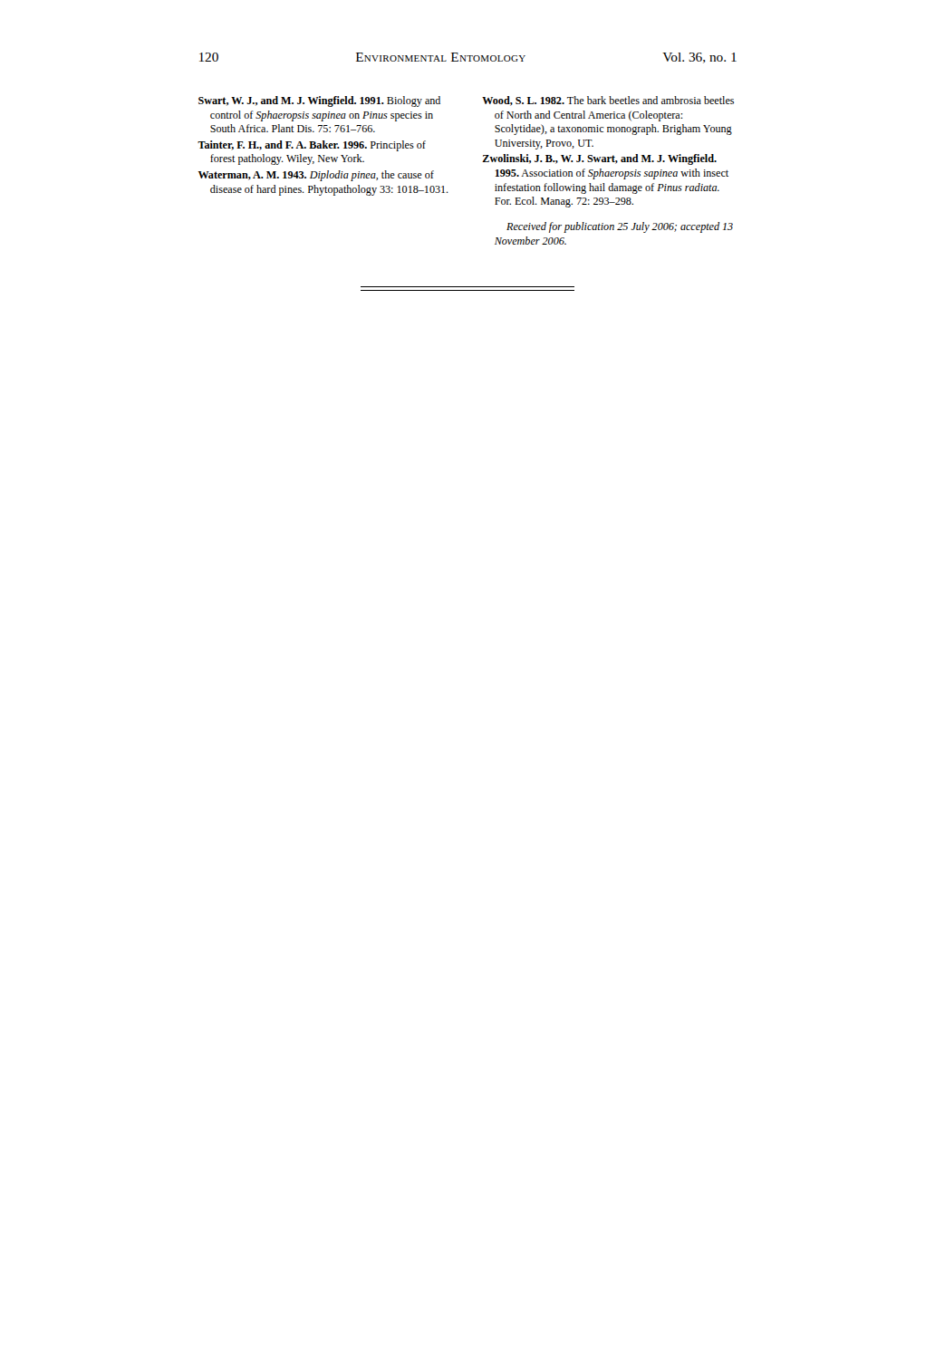120 Environmental Entomology Vol. 36, no. 1
Swart, W. J., and M. J. Wingfield. 1991. Biology and control of Sphaeropsis sapinea on Pinus species in South Africa. Plant Dis. 75: 761–766.
Tainter, F. H., and F. A. Baker. 1996. Principles of forest pathology. Wiley, New York.
Waterman, A. M. 1943. Diplodia pinea, the cause of disease of hard pines. Phytopathology 33: 1018–1031.
Wood, S. L. 1982. The bark beetles and ambrosia beetles of North and Central America (Coleoptera: Scolytidae), a taxonomic monograph. Brigham Young University, Provo, UT.
Zwolinski, J. B., W. J. Swart, and M. J. Wingfield. 1995. Association of Sphaeropsis sapinea with insect infestation following hail damage of Pinus radiata. For. Ecol. Manag. 72: 293–298.
Received for publication 25 July 2006; accepted 13 November 2006.